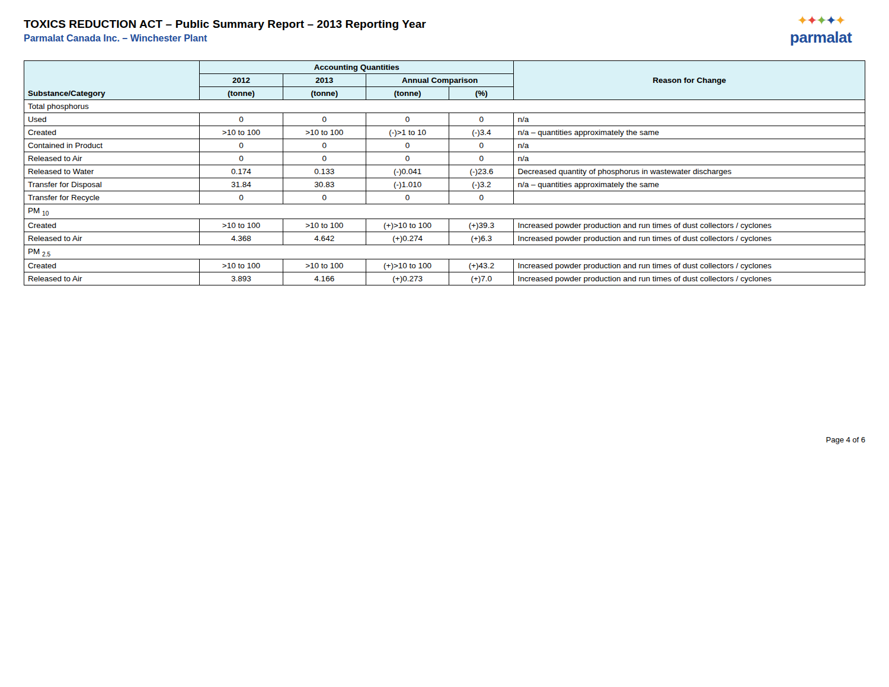TOXICS REDUCTION ACT – Public Summary Report – 2013 Reporting Year
Parmalat Canada Inc. – Winchester Plant
✦✦✦✦✦
parmalat
| Substance/Category | Accounting Quantities | Reason for Change |
| --- | --- | --- |
| 2012 | 2013 | Annual Comparison |
| (tonne) | (tonne) | (tonne) | (%) |
| Total phosphorus |
| Used | 0 | 0 | 0 | 0 | n/a |
| Created | >10 to 100 | >10 to 100 | (-)>1 to 10 | (-)3.4 | n/a – quantities approximately the same |
| Contained in Product | 0 | 0 | 0 | 0 | n/a |
| Released to Air | 0 | 0 | 0 | 0 | n/a |
| Released to Water | 0.174 | 0.133 | (-)0.041 | (-)23.6 | Decreased quantity of phosphorus in wastewater discharges |
| Transfer for Disposal | 31.84 | 30.83 | (-)1.010 | (-)3.2 | n/a – quantities approximately the same |
| Transfer for Recycle | 0 | 0 | 0 | 0 | |
| PM 10 |
| Created | >10 to 100 | >10 to 100 | (+)>10 to 100 | (+)39.3 | Increased powder production and run times of dust collectors / cyclones |
| Released to Air | 4.368 | 4.642 | (+)0.274 | (+)6.3 | Increased powder production and run times of dust collectors / cyclones |
| PM 2.5 |
| Created | >10 to 100 | >10 to 100 | (+)>10 to 100 | (+)43.2 | Increased powder production and run times of dust collectors / cyclones |
| Released to Air | 3.893 | 4.166 | (+)0.273 | (+)7.0 | Increased powder production and run times of dust collectors / cyclones |
Page 4 of 6